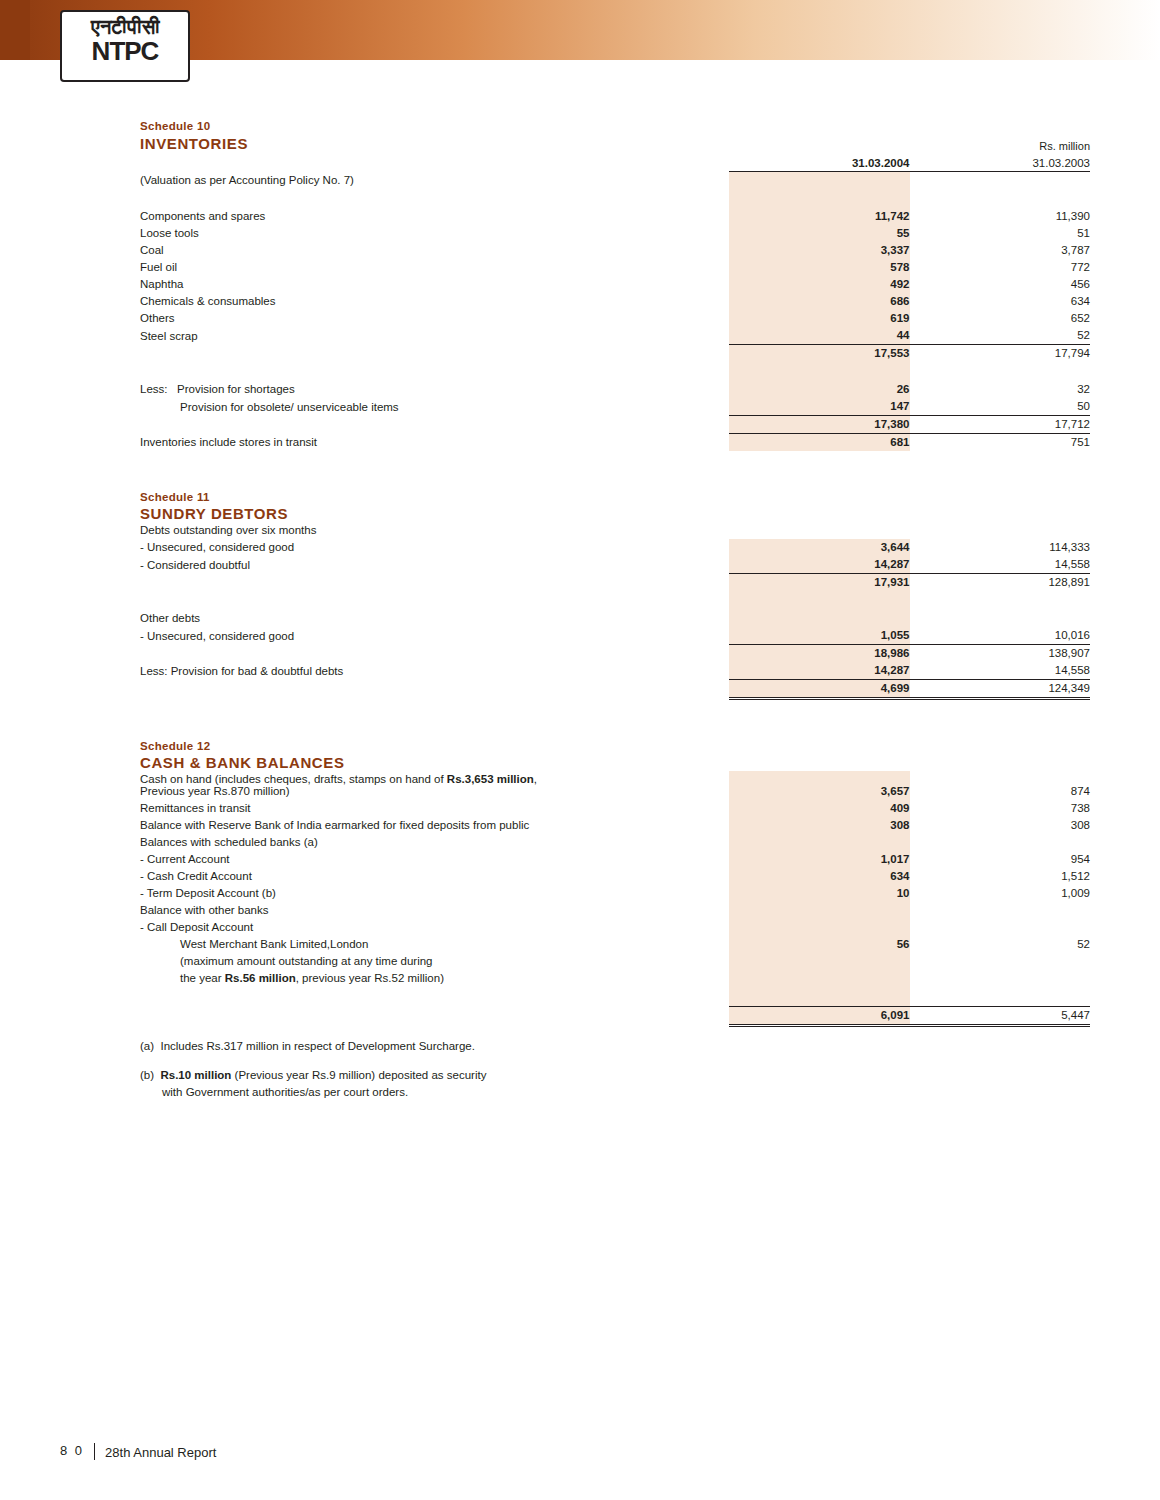एनटीपीसी
NTPC
Schedule 10
| INVENTORIES | | Rs. million |
| | 31.03.2004 | 31.03.2003 |
| (Valuation as per Accounting Policy No. 7) | | |
| Components and spares | 11,742 | 11,390 |
| Loose tools | 55 | 51 |
| Coal | 3,337 | 3,787 |
| Fuel oil | 578 | 772 |
| Naphtha | 492 | 456 |
| Chemicals & consumables | 686 | 634 |
| Others | 619 | 652 |
| Steel scrap | 44 | 52 |
| | 17,553 | 17,794 |
| Less: Provision for shortages | 26 | 32 |
| Provision for obsolete/ unserviceable items | 147 | 50 |
| | 17,380 | 17,712 |
| Inventories include stores in transit | 681 | 751 |
Schedule 11
SUNDRY DEBTORS
| Debts outstanding over six months | | |
| - Unsecured, considered good | 3,644 | 114,333 |
| - Considered doubtful | 14,287 | 14,558 |
| | 17,931 | 128,891 |
| Other debts | | |
| - Unsecured, considered good | 1,055 | 10,016 |
| | 18,986 | 138,907 |
| Less: Provision for bad & doubtful debts | 14,287 | 14,558 |
| | 4,699 | 124,349 |
Schedule 12
CASH & BANK BALANCES
| Cash on hand (includes cheques, drafts, stamps on hand of Rs.3,653 million , Previous year Rs.870 million) | 3,657 | 874 |
| Remittances in transit | 409 | 738 |
| Balance with Reserve Bank of India earmarked for fixed deposits from public | 308 | 308 |
| Balances with scheduled banks (a) | | |
| - Current Account | 1,017 | 954 |
| - Cash Credit Account | 634 | 1,512 |
| - Term Deposit Account (b) | 10 | 1,009 |
| Balance with other banks | | |
| - Call Deposit Account | | |
| West Merchant Bank Limited,London | 56 | 52 |
| (maximum amount outstanding at any time during | | |
| the year Rs.56 million , previous year Rs.52 million) | | |
| | 6,091 | 5,447 |
(a) Includes Rs.317 million in respect of Development Surcharge.
(b) Rs.10 million (Previous year Rs.9 million) deposited as security
with Government authorities/as per court orders.
8 0
28th Annual Report